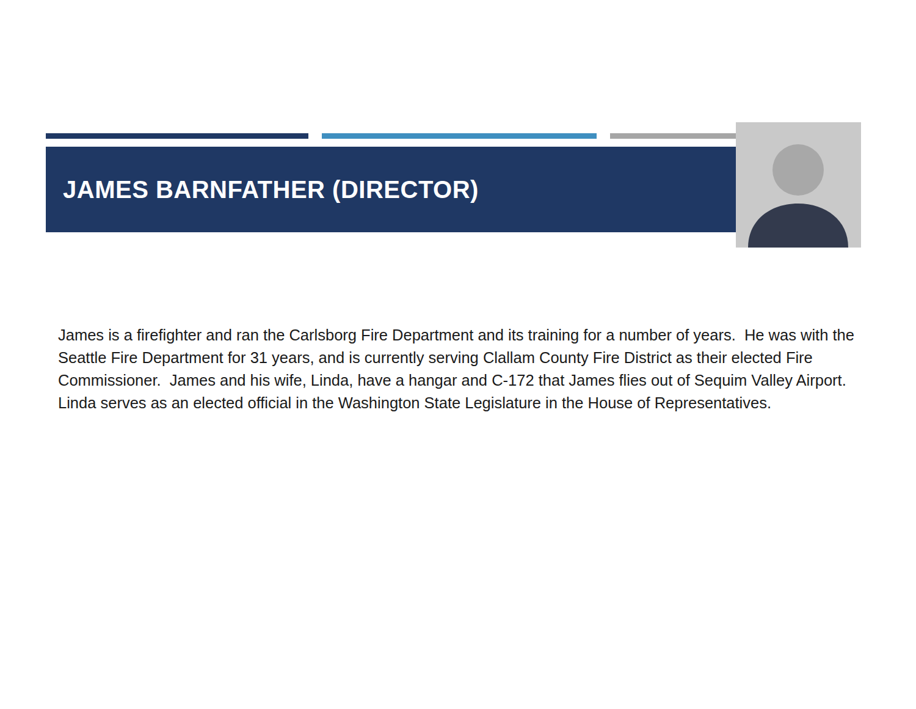James Barnfather (Director)
James is a firefighter and ran the Carlsborg Fire Department and its training for a number of years. He was with the Seattle Fire Department for 31 years, and is currently serving Clallam County Fire District as their elected Fire Commissioner. James and his wife, Linda, have a hangar and C-172 that James flies out of Sequim Valley Airport. Linda serves as an elected official in the Washington State Legislature in the House of Representatives.